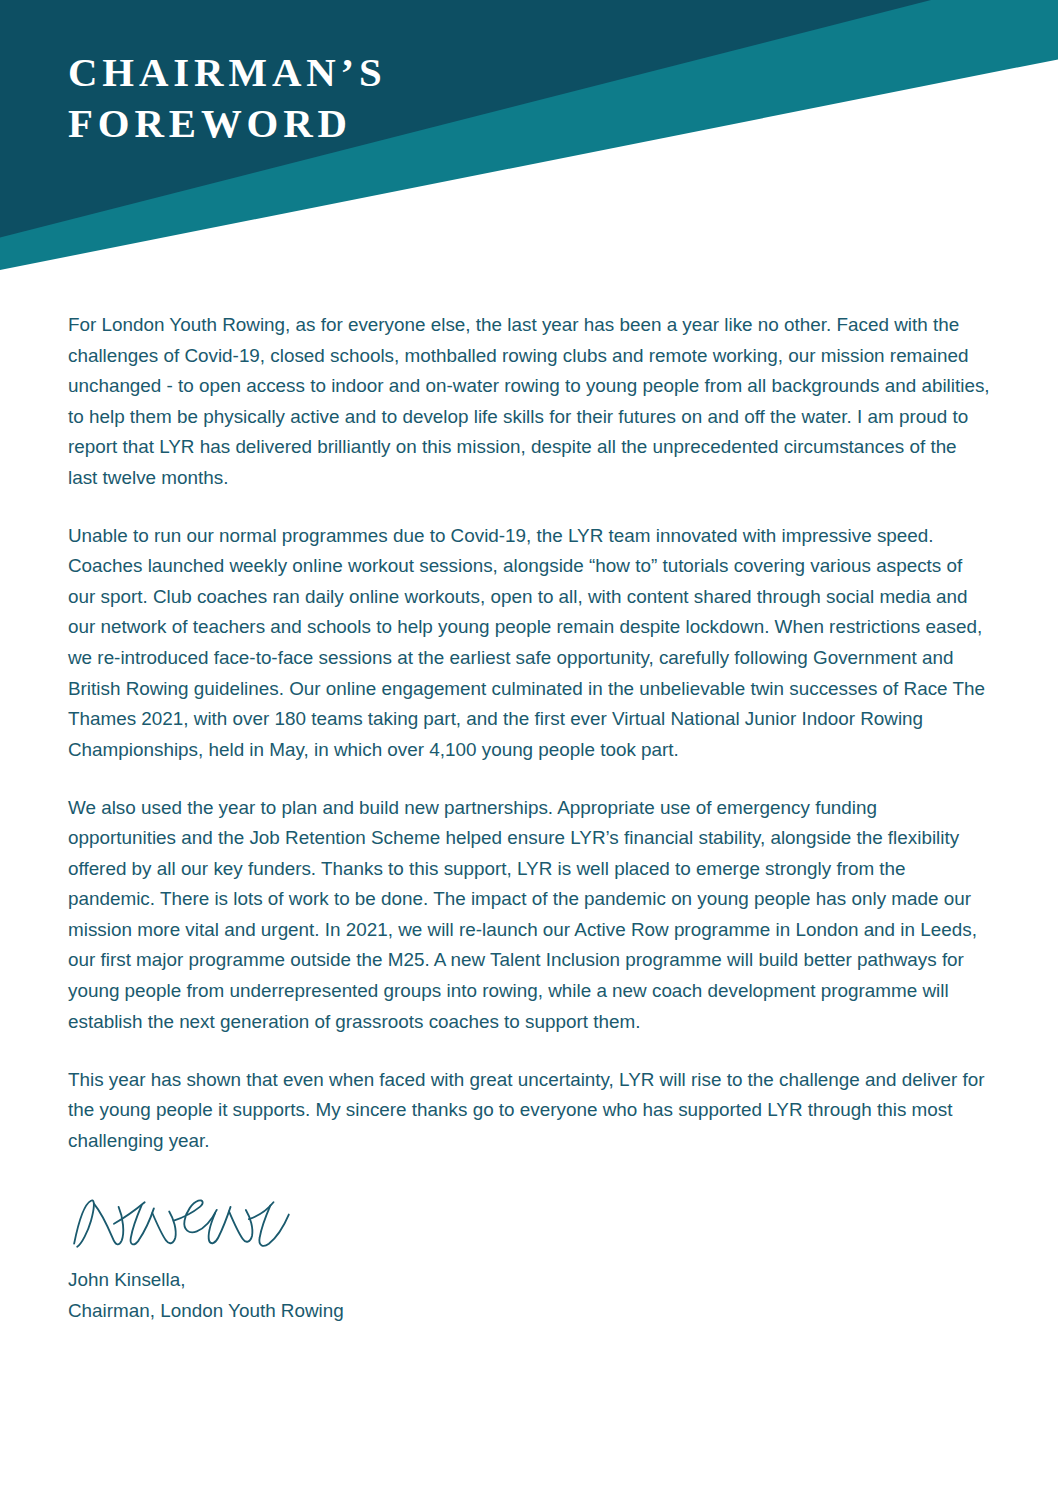Chairman’s
Foreword
For London Youth Rowing, as for everyone else, the last year has been a year like no other. Faced with the challenges of Covid-19, closed schools, mothballed rowing clubs and remote working, our mission remained unchanged - to open access to indoor and on-water rowing to young people from all backgrounds and abilities, to help them be physically active and to develop life skills for their futures on and off the water. I am proud to report that LYR has delivered brilliantly on this mission, despite all the unprecedented circumstances of the last twelve months.
Unable to run our normal programmes due to Covid-19, the LYR team innovated with impressive speed. Coaches launched weekly online workout sessions, alongside “how to” tutorials covering various aspects of our sport. Club coaches ran daily online workouts, open to all, with content shared through social media and our network of teachers and schools to help young people remain despite lockdown. When restrictions eased, we re-introduced face-to-face sessions at the earliest safe opportunity, carefully following Government and British Rowing guidelines. Our online engagement culminated in the unbelievable twin successes of Race The Thames 2021, with over 180 teams taking part, and the first ever Virtual National Junior Indoor Rowing Championships, held in May, in which over 4,100 young people took part.
We also used the year to plan and build new partnerships. Appropriate use of emergency funding opportunities and the Job Retention Scheme helped ensure LYR’s financial stability, alongside the flexibility offered by all our key funders. Thanks to this support, LYR is well placed to emerge strongly from the pandemic. There is lots of work to be done. The impact of the pandemic on young people has only made our mission more vital and urgent. In 2021, we will re-launch our Active Row programme in London and in Leeds, our first major programme outside the M25. A new Talent Inclusion programme will build better pathways for young people from underrepresented groups into rowing, while a new coach development programme will establish the next generation of grassroots coaches to support them.
This year has shown that even when faced with great uncertainty, LYR will rise to the challenge and deliver for the young people it supports. My sincere thanks go to everyone who has supported LYR through this most challenging year.
John Kinsella,
Chairman, London Youth Rowing